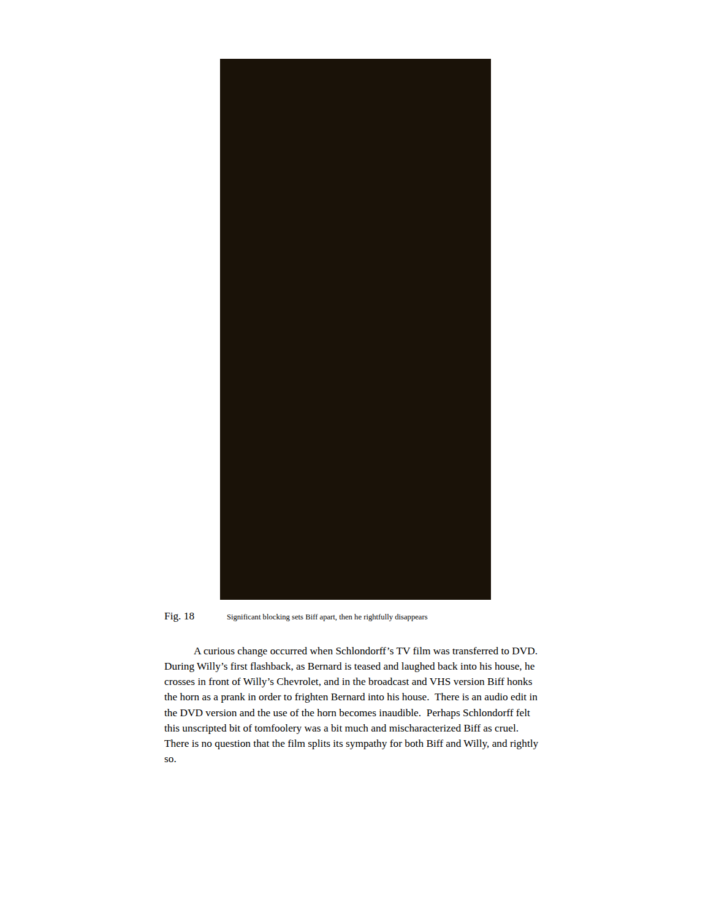Fig. 18 Significant blocking sets Biff apart, then he rightfully disappears
A curious change occurred when Schlondorff’s TV film was transferred to DVD. During Willy’s first flashback, as Bernard is teased and laughed back into his house, he crosses in front of Willy’s Chevrolet, and in the broadcast and VHS version Biff honks the horn as a prank in order to frighten Bernard into his house. There is an audio edit in the DVD version and the use of the horn becomes inaudible. Perhaps Schlondorff felt this unscripted bit of tomfoolery was a bit much and mischaracterized Biff as cruel. There is no question that the film splits its sympathy for both Biff and Willy, and rightly so.